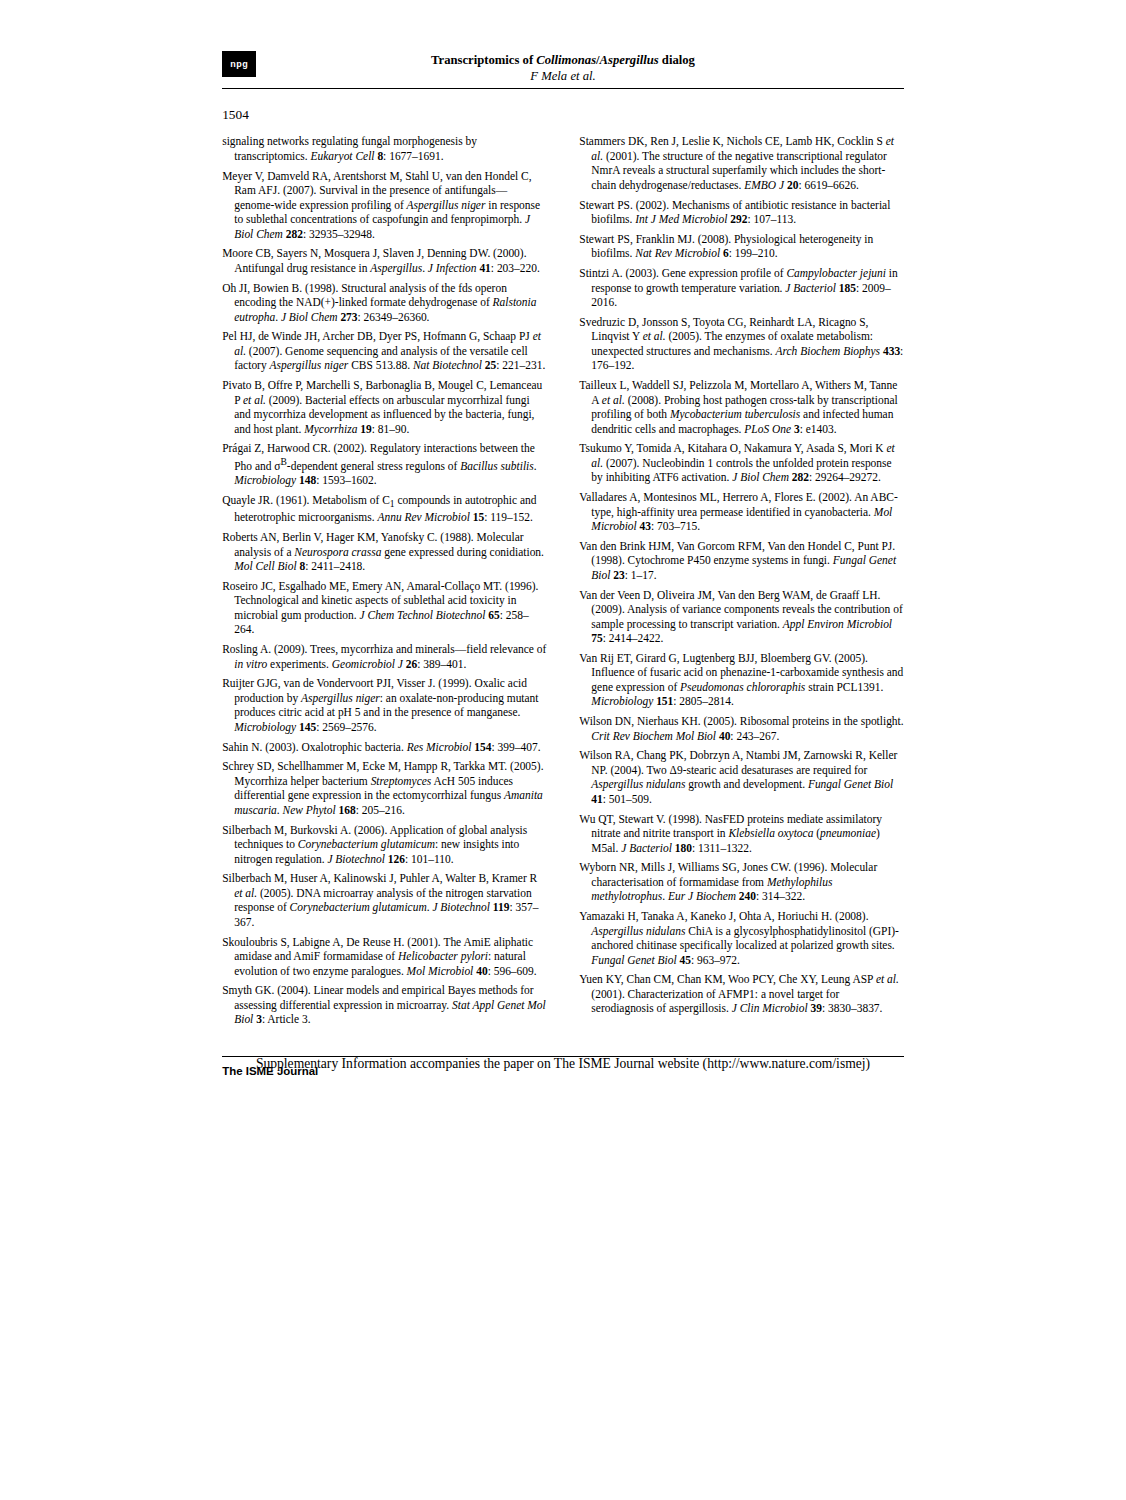npg
Transcriptomics of Collimonas/Aspergillus dialog
F Mela et al.
1504
signaling networks regulating fungal morphogenesis by transcriptomics. Eukaryot Cell 8: 1677–1691.
Meyer V, Damveld RA, Arentshorst M, Stahl U, van den Hondel C, Ram AFJ. (2007). Survival in the presence of antifungals—genome-wide expression profiling of Aspergillus niger in response to sublethal concentrations of caspofungin and fenpropimorph. J Biol Chem 282: 32935–32948.
Moore CB, Sayers N, Mosquera J, Slaven J, Denning DW. (2000). Antifungal drug resistance in Aspergillus. J Infection 41: 203–220.
Oh JI, Bowien B. (1998). Structural analysis of the fds operon encoding the NAD(+)-linked formate dehydrogenase of Ralstonia eutropha. J Biol Chem 273: 26349–26360.
Pel HJ, de Winde JH, Archer DB, Dyer PS, Hofmann G, Schaap PJ et al. (2007). Genome sequencing and analysis of the versatile cell factory Aspergillus niger CBS 513.88. Nat Biotechnol 25: 221–231.
Pivato B, Offre P, Marchelli S, Barbonaglia B, Mougel C, Lemanceau P et al. (2009). Bacterial effects on arbuscular mycorrhizal fungi and mycorrhiza development as influenced by the bacteria, fungi, and host plant. Mycorrhiza 19: 81–90.
Prágai Z, Harwood CR. (2002). Regulatory interactions between the Pho and σB-dependent general stress regulons of Bacillus subtilis. Microbiology 148: 1593–1602.
Quayle JR. (1961). Metabolism of C1 compounds in autotrophic and heterotrophic microorganisms. Annu Rev Microbiol 15: 119–152.
Roberts AN, Berlin V, Hager KM, Yanofsky C. (1988). Molecular analysis of a Neurospora crassa gene expressed during conidiation. Mol Cell Biol 8: 2411–2418.
Roseiro JC, Esgalhado ME, Emery AN, Amaral-Collaço MT. (1996). Technological and kinetic aspects of sublethal acid toxicity in microbial gum production. J Chem Technol Biotechnol 65: 258–264.
Rosling A. (2009). Trees, mycorrhiza and minerals—field relevance of in vitro experiments. Geomicrobiol J 26: 389–401.
Ruijter GJG, van de Vondervoort PJI, Visser J. (1999). Oxalic acid production by Aspergillus niger: an oxalate-non-producing mutant produces citric acid at pH 5 and in the presence of manganese. Microbiology 145: 2569–2576.
Sahin N. (2003). Oxalotrophic bacteria. Res Microbiol 154: 399–407.
Schrey SD, Schellhammer M, Ecke M, Hampp R, Tarkka MT. (2005). Mycorrhiza helper bacterium Streptomyces AcH 505 induces differential gene expression in the ectomycorrhizal fungus Amanita muscaria. New Phytol 168: 205–216.
Silberbach M, Burkovski A. (2006). Application of global analysis techniques to Corynebacterium glutamicum: new insights into nitrogen regulation. J Biotechnol 126: 101–110.
Silberbach M, Huser A, Kalinowski J, Puhler A, Walter B, Kramer R et al. (2005). DNA microarray analysis of the nitrogen starvation response of Corynebacterium glutamicum. J Biotechnol 119: 357–367.
Skouloubris S, Labigne A, De Reuse H. (2001). The AmiE aliphatic amidase and AmiF formamidase of Helicobacter pylori: natural evolution of two enzyme paralogues. Mol Microbiol 40: 596–609.
Smyth GK. (2004). Linear models and empirical Bayes methods for assessing differential expression in microarray. Stat Appl Genet Mol Biol 3: Article 3.
Stammers DK, Ren J, Leslie K, Nichols CE, Lamb HK, Cocklin S et al. (2001). The structure of the negative transcriptional regulator NmrA reveals a structural superfamily which includes the short-chain dehydrogenase/reductases. EMBO J 20: 6619–6626.
Stewart PS. (2002). Mechanisms of antibiotic resistance in bacterial biofilms. Int J Med Microbiol 292: 107–113.
Stewart PS, Franklin MJ. (2008). Physiological heterogeneity in biofilms. Nat Rev Microbiol 6: 199–210.
Stintzi A. (2003). Gene expression profile of Campylobacter jejuni in response to growth temperature variation. J Bacteriol 185: 2009–2016.
Svedruzic D, Jonsson S, Toyota CG, Reinhardt LA, Ricagno S, Linqvist Y et al. (2005). The enzymes of oxalate metabolism: unexpected structures and mechanisms. Arch Biochem Biophys 433: 176–192.
Tailleux L, Waddell SJ, Pelizzola M, Mortellaro A, Withers M, Tanne A et al. (2008). Probing host pathogen cross-talk by transcriptional profiling of both Mycobacterium tuberculosis and infected human dendritic cells and macrophages. PLoS One 3: e1403.
Tsukumo Y, Tomida A, Kitahara O, Nakamura Y, Asada S, Mori K et al. (2007). Nucleobindin 1 controls the unfolded protein response by inhibiting ATF6 activation. J Biol Chem 282: 29264–29272.
Valladares A, Montesinos ML, Herrero A, Flores E. (2002). An ABC-type, high-affinity urea permease identified in cyanobacteria. Mol Microbiol 43: 703–715.
Van den Brink HJM, Van Gorcom RFM, Van den Hondel C, Punt PJ. (1998). Cytochrome P450 enzyme systems in fungi. Fungal Genet Biol 23: 1–17.
Van der Veen D, Oliveira JM, Van den Berg WAM, de Graaff LH. (2009). Analysis of variance components reveals the contribution of sample processing to transcript variation. Appl Environ Microbiol 75: 2414–2422.
Van Rij ET, Girard G, Lugtenberg BJJ, Bloemberg GV. (2005). Influence of fusaric acid on phenazine-1-carboxamide synthesis and gene expression of Pseudomonas chlororaphis strain PCL1391. Microbiology 151: 2805–2814.
Wilson DN, Nierhaus KH. (2005). Ribosomal proteins in the spotlight. Crit Rev Biochem Mol Biol 40: 243–267.
Wilson RA, Chang PK, Dobrzyn A, Ntambi JM, Zarnowski R, Keller NP. (2004). Two Δ9-stearic acid desaturases are required for Aspergillus nidulans growth and development. Fungal Genet Biol 41: 501–509.
Wu QT, Stewart V. (1998). NasFED proteins mediate assimilatory nitrate and nitrite transport in Klebsiella oxytoca (pneumoniae) M5al. J Bacteriol 180: 1311–1322.
Wyborn NR, Mills J, Williams SG, Jones CW. (1996). Molecular characterisation of formamidase from Methylophilus methylotrophus. Eur J Biochem 240: 314–322.
Yamazaki H, Tanaka A, Kaneko J, Ohta A, Horiuchi H. (2008). Aspergillus nidulans ChiA is a glycosylphosphatidylinositol (GPI)-anchored chitinase specifically localized at polarized growth sites. Fungal Genet Biol 45: 963–972.
Yuen KY, Chan CM, Chan KM, Woo PCY, Che XY, Leung ASP et al. (2001). Characterization of AFMP1: a novel target for serodiagnosis of aspergillosis. J Clin Microbiol 39: 3830–3837.
Supplementary Information accompanies the paper on The ISME Journal website (http://www.nature.com/ismej)
The ISME Journal